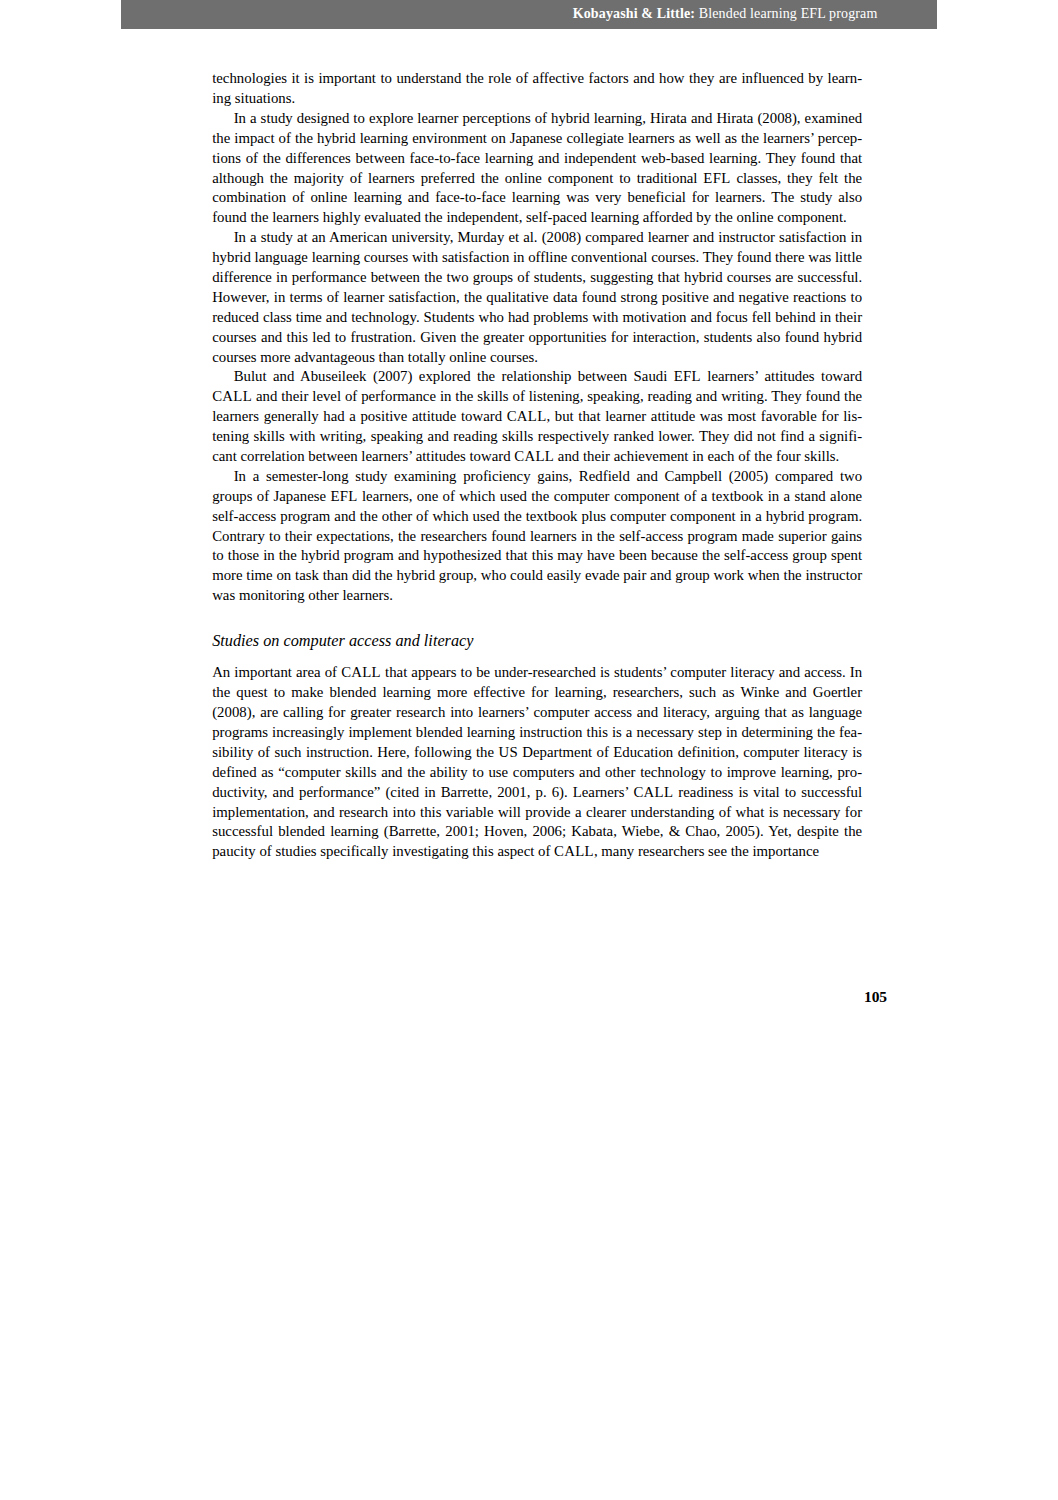Kobayashi & Little: Blended learning EFL program
technologies it is important to understand the role of affective factors and how they are influenced by learning situations.
In a study designed to explore learner perceptions of hybrid learning, Hirata and Hirata (2008), examined the impact of the hybrid learning environment on Japanese collegiate learners as well as the learners’ perceptions of the differences between face-to-face learning and independent web-based learning. They found that although the majority of learners preferred the online component to traditional EFL classes, they felt the combination of online learning and face-to-face learning was very beneficial for learners. The study also found the learners highly evaluated the independent, self-paced learning afforded by the online component.
In a study at an American university, Murday et al. (2008) compared learner and instructor satisfaction in hybrid language learning courses with satisfaction in offline conventional courses. They found there was little difference in performance between the two groups of students, suggesting that hybrid courses are successful. However, in terms of learner satisfaction, the qualitative data found strong positive and negative reactions to reduced class time and technology. Students who had problems with motivation and focus fell behind in their courses and this led to frustration. Given the greater opportunities for interaction, students also found hybrid courses more advantageous than totally online courses.
Bulut and Abuseileek (2007) explored the relationship between Saudi EFL learners’ attitudes toward CALL and their level of performance in the skills of listening, speaking, reading and writing. They found the learners generally had a positive attitude toward CALL, but that learner attitude was most favorable for listening skills with writing, speaking and reading skills respectively ranked lower. They did not find a significant correlation between learners’ attitudes toward CALL and their achievement in each of the four skills.
In a semester-long study examining proficiency gains, Redfield and Campbell (2005) compared two groups of Japanese EFL learners, one of which used the computer component of a textbook in a stand alone self-access program and the other of which used the textbook plus computer component in a hybrid program. Contrary to their expectations, the researchers found learners in the self-access program made superior gains to those in the hybrid program and hypothesized that this may have been because the self-access group spent more time on task than did the hybrid group, who could easily evade pair and group work when the instructor was monitoring other learners.
Studies on computer access and literacy
An important area of CALL that appears to be under-researched is students’ computer literacy and access. In the quest to make blended learning more effective for learning, researchers, such as Winke and Goertler (2008), are calling for greater research into learners’ computer access and literacy, arguing that as language programs increasingly implement blended learning instruction this is a necessary step in determining the feasibility of such instruction. Here, following the US Department of Education definition, computer literacy is defined as “computer skills and the ability to use computers and other technology to improve learning, productivity, and performance” (cited in Barrette, 2001, p. 6). Learners’ CALL readiness is vital to successful implementation, and research into this variable will provide a clearer understanding of what is necessary for successful blended learning (Barrette, 2001; Hoven, 2006; Kabata, Wiebe, & Chao, 2005). Yet, despite the paucity of studies specifically investigating this aspect of CALL, many researchers see the importance
105